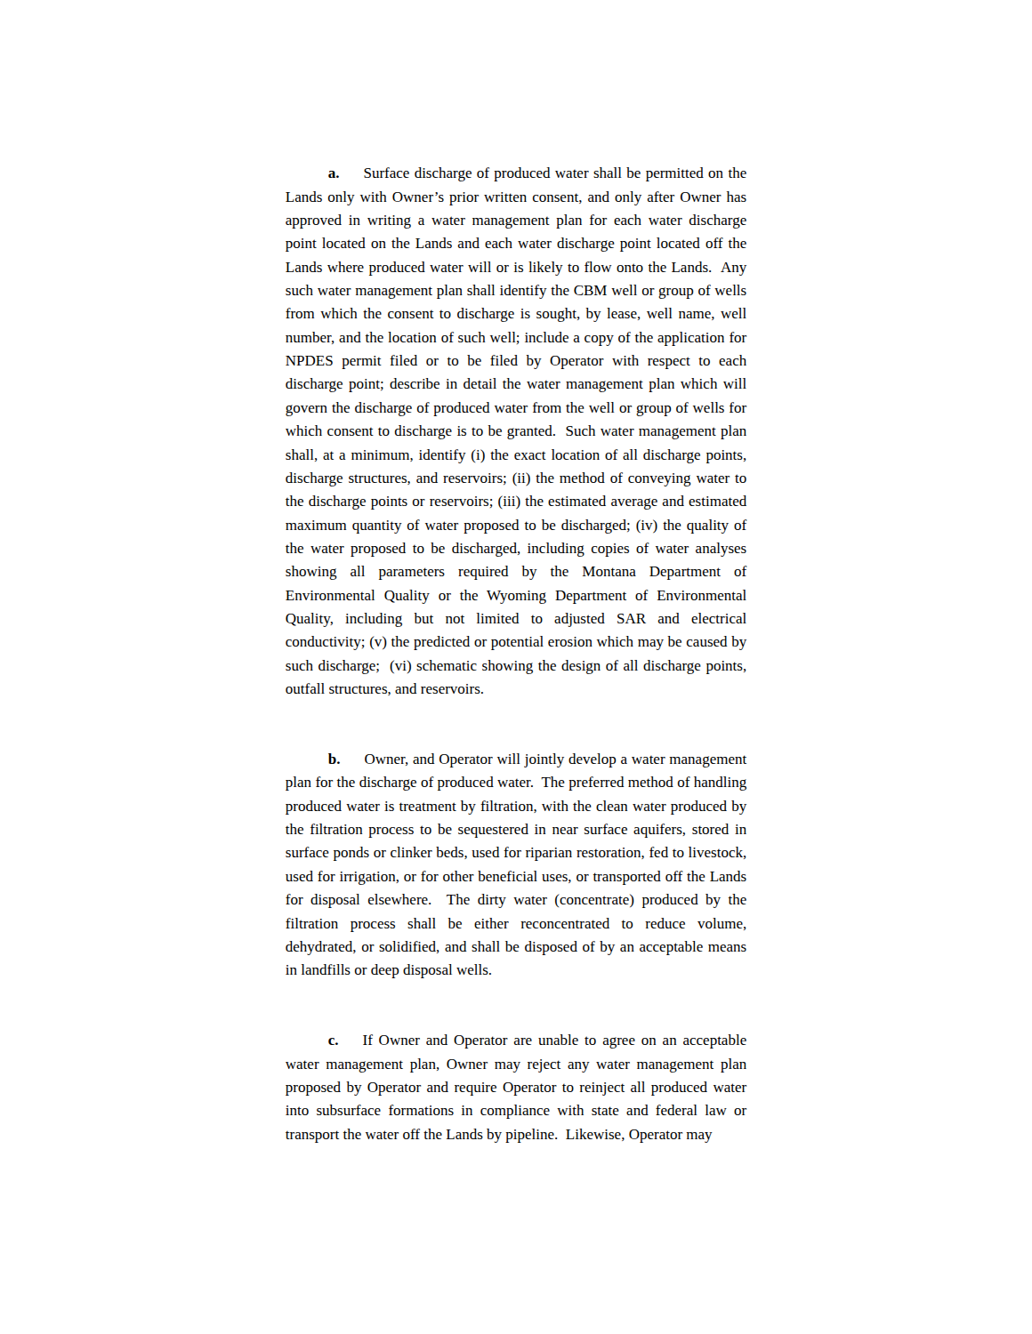a. Surface discharge of produced water shall be permitted on the Lands only with Owner’s prior written consent, and only after Owner has approved in writing a water management plan for each water discharge point located on the Lands and each water discharge point located off the Lands where produced water will or is likely to flow onto the Lands. Any such water management plan shall identify the CBM well or group of wells from which the consent to discharge is sought, by lease, well name, well number, and the location of such well; include a copy of the application for NPDES permit filed or to be filed by Operator with respect to each discharge point; describe in detail the water management plan which will govern the discharge of produced water from the well or group of wells for which consent to discharge is to be granted. Such water management plan shall, at a minimum, identify (i) the exact location of all discharge points, discharge structures, and reservoirs; (ii) the method of conveying water to the discharge points or reservoirs; (iii) the estimated average and estimated maximum quantity of water proposed to be discharged; (iv) the quality of the water proposed to be discharged, including copies of water analyses showing all parameters required by the Montana Department of Environmental Quality or the Wyoming Department of Environmental Quality, including but not limited to adjusted SAR and electrical conductivity; (v) the predicted or potential erosion which may be caused by such discharge; (vi) schematic showing the design of all discharge points, outfall structures, and reservoirs.
b. Owner, and Operator will jointly develop a water management plan for the discharge of produced water. The preferred method of handling produced water is treatment by filtration, with the clean water produced by the filtration process to be sequestered in near surface aquifers, stored in surface ponds or clinker beds, used for riparian restoration, fed to livestock, used for irrigation, or for other beneficial uses, or transported off the Lands for disposal elsewhere. The dirty water (concentrate) produced by the filtration process shall be either reconcentrated to reduce volume, dehydrated, or solidified, and shall be disposed of by an acceptable means in landfills or deep disposal wells.
c. If Owner and Operator are unable to agree on an acceptable water management plan, Owner may reject any water management plan proposed by Operator and require Operator to reinject all produced water into subsurface formations in compliance with state and federal law or transport the water off the Lands by pipeline. Likewise, Operator may